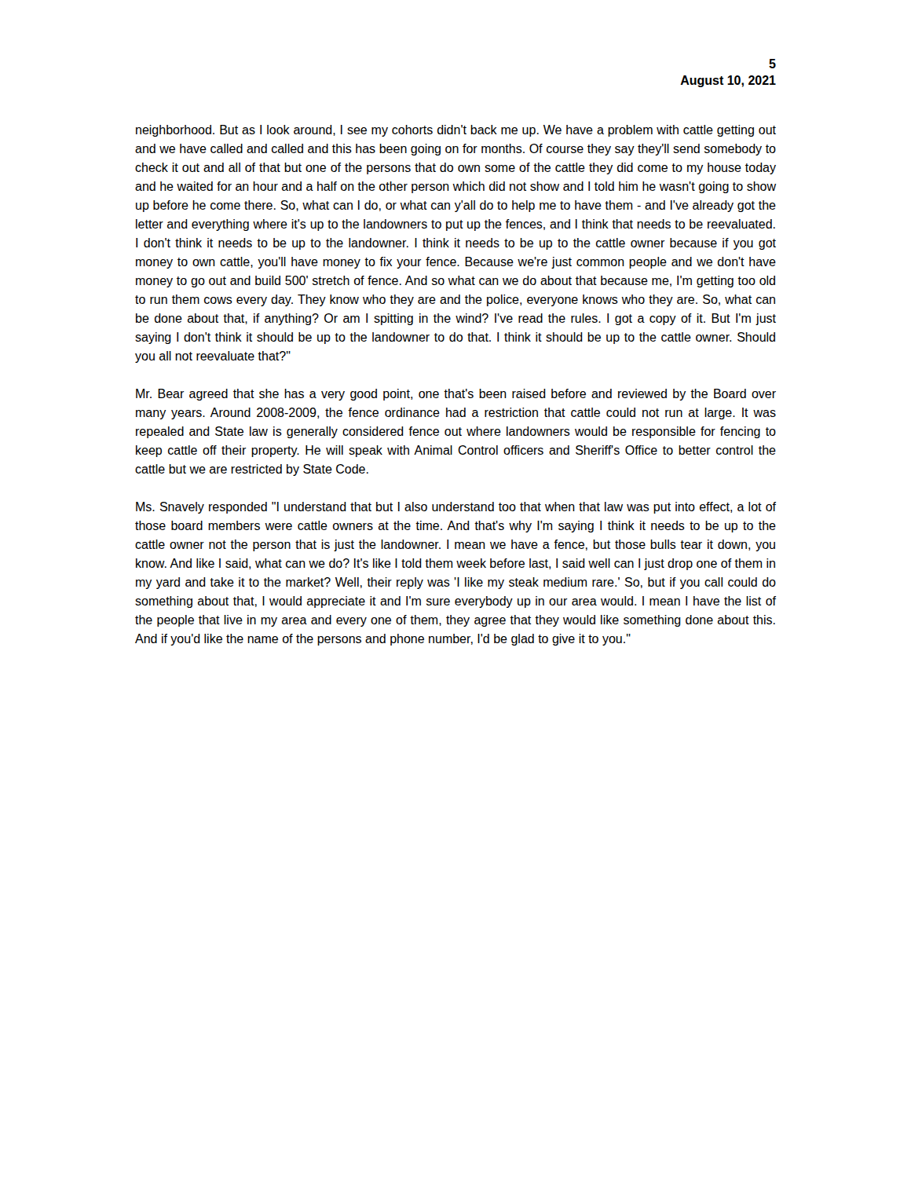5 August 10, 2021
neighborhood. But as I look around, I see my cohorts didn't back me up. We have a problem with cattle getting out and we have called and called and this has been going on for months. Of course they say they'll send somebody to check it out and all of that but one of the persons that do own some of the cattle they did come to my house today and he waited for an hour and a half on the other person which did not show and I told him he wasn't going to show up before he come there. So, what can I do, or what can y'all do to help me to have them - and I've already got the letter and everything where it's up to the landowners to put up the fences, and I think that needs to be reevaluated. I don't think it needs to be up to the landowner. I think it needs to be up to the cattle owner because if you got money to own cattle, you'll have money to fix your fence. Because we're just common people and we don't have money to go out and build 500' stretch of fence. And so what can we do about that because me, I'm getting too old to run them cows every day. They know who they are and the police, everyone knows who they are. So, what can be done about that, if anything? Or am I spitting in the wind? I've read the rules. I got a copy of it. But I'm just saying I don't think it should be up to the landowner to do that. I think it should be up to the cattle owner. Should you all not reevaluate that?"
Mr. Bear agreed that she has a very good point, one that's been raised before and reviewed by the Board over many years. Around 2008-2009, the fence ordinance had a restriction that cattle could not run at large. It was repealed and State law is generally considered fence out where landowners would be responsible for fencing to keep cattle off their property. He will speak with Animal Control officers and Sheriff's Office to better control the cattle but we are restricted by State Code.
Ms. Snavely responded "I understand that but I also understand too that when that law was put into effect, a lot of those board members were cattle owners at the time. And that's why I'm saying I think it needs to be up to the cattle owner not the person that is just the landowner. I mean we have a fence, but those bulls tear it down, you know. And like I said, what can we do? It's like I told them week before last, I said well can I just drop one of them in my yard and take it to the market? Well, their reply was 'I like my steak medium rare.' So, but if you call could do something about that, I would appreciate it and I'm sure everybody up in our area would. I mean I have the list of the people that live in my area and every one of them, they agree that they would like something done about this. And if you'd like the name of the persons and phone number, I'd be glad to give it to you."